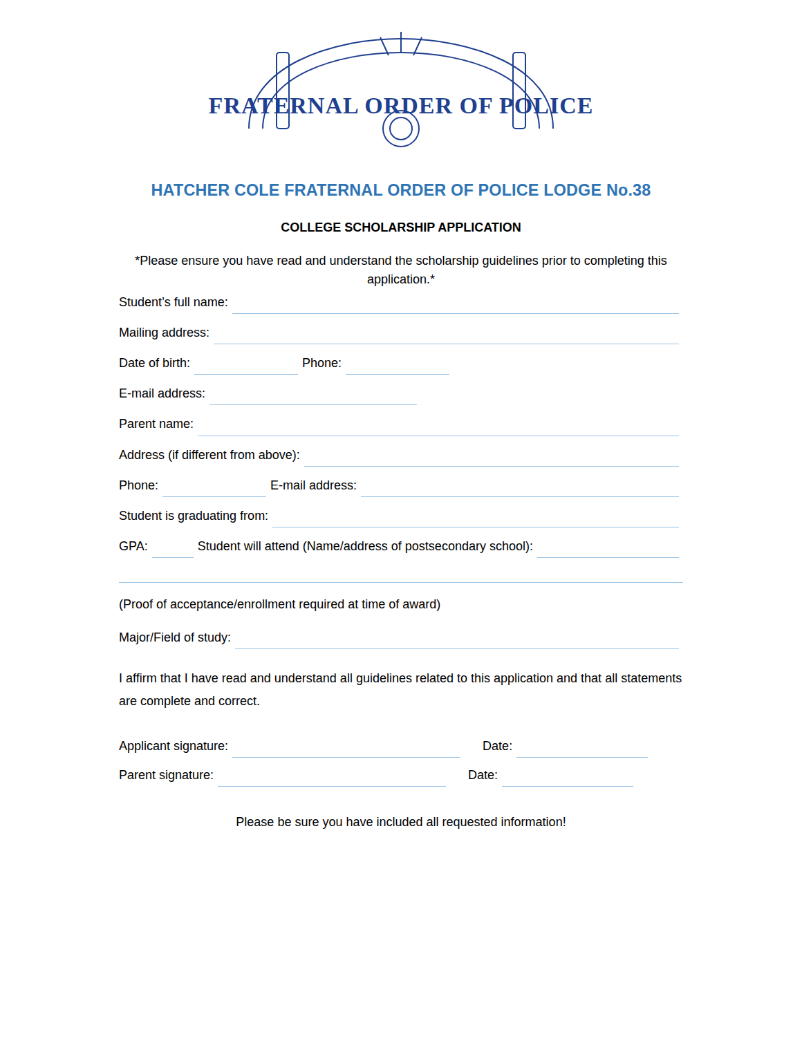HATCHER COLE FRATERNAL ORDER OF POLICE LODGE No.38
COLLEGE SCHOLARSHIP APPLICATION
*Please ensure you have read and understand the scholarship guidelines prior to completing this application.*
Student’s full name:
Mailing address:
Date of birth: Phone:
E-mail address:
Parent name:
Address (if different from above):
Phone: E-mail address:
Student is graduating from:
GPA: Student will attend (Name/address of postsecondary school):
(Proof of acceptance/enrollment required at time of award)
Major/Field of study:
I affirm that I have read and understand all guidelines related to this application and that all statements are complete and correct.
Applicant signature: Date:
Parent signature: Date:
Please be sure you have included all requested information!